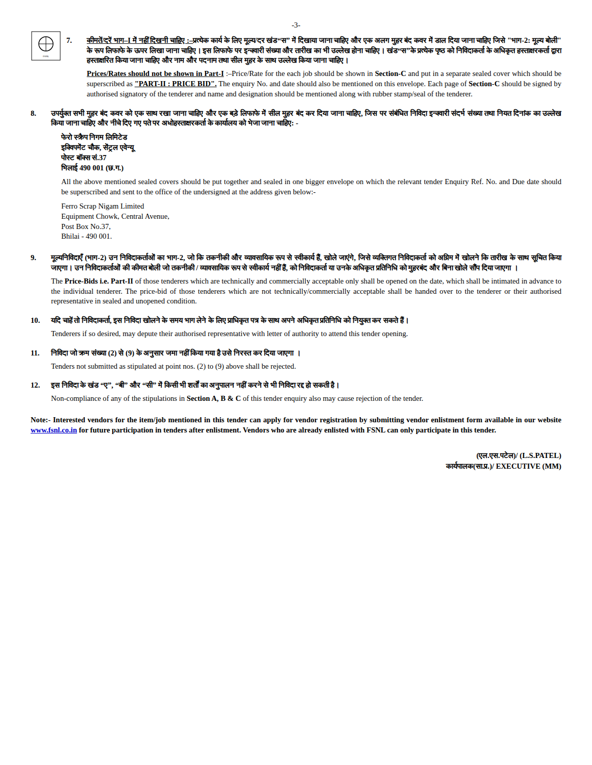-3-
FSNL
7.
कीमतें/दरें भाग–I में नहीं दिखनी चाहिए :–प्रत्येक कार्य के लिए मूल्य/दर खंड“स” में दिखाया जाना चाहिए और एक अलग मुहर बंद कवर में डाल दिया जाना चाहिए जिसे "भाग-2: मूल्य बोली" के रूप लिफाफे के ऊपर लिखा जाना चाहिए। इस लिफाफे पर इन्क्वारी संख्या और तारीख का भी उल्लेख होना चाहिए। खंड“स”के प्रत्येक पृष्ठ को निविदाकर्ता के अधिकृत हस्ताक्षरकर्ता द्वारा हस्ताक्षरित किया जाना चाहिए और नाम और पदनाम तथा सील मुहर के साथ उल्लेख किया जाना चाहिए।
Prices/Rates should not be shown in Part-I :–Price/Rate for the each job should be shown in Section-C and put in a separate sealed cover which should be superscribed as "PART-II : PRICE BID". The enquiry No. and date should also be mentioned on this envelope. Each page of Section-C should be signed by authorised signatory of the tenderer and name and designation should be mentioned along with rubber stamp/seal of the tenderer.
8.
उपर्युक्त सभी मुहर बंद कवर को एक साथ रखा जाना चाहिए और एक बड़े लिफाफे में सील मुहर बंद कर दिया जाना चाहिए, जिस पर संबंधित निविदा इन्क्वारी संदर्भ संख्या तथा नियत दिनांक का उल्लेख किया जाना चाहिए और नीचे दिए गए पते पर अधोहस्ताक्षरकर्ता के कार्यालय को भेजा जाना चाहिए: -
फेरो स्क्रैप निगम लिमिटेड
इक्विपमेंट चौक, सेंट्रल एवेन्यू
पोस्ट बॉक्स सं.37
भिलाई 490 001 (छ.ग.)
All the above mentioned sealed covers should be put together and sealed in one bigger envelope on which the relevant tender Enquiry Ref. No. and Due date should be superscribed and sent to the office of the undersigned at the address given below:-
Ferro Scrap Nigam Limited
Equipment Chowk, Central Avenue,
Post Box No.37,
Bhilai - 490 001.
9.
मूल्यनिविदाएँ (भाग-2) उन निविदाकर्ताओं का भाग-2, जो कि तकनीकी और व्यावसायिक रूप से स्वीकार्य हैं, खोले जाएंगे, जिसे व्यक्तिगत निविदाकर्ता को अग्रिम में खोलने कि तारीख के साथ सूचित किया जाएगा। उन निविदाकर्ताओं की कीमत बोली जो तकनीकी / व्यावसायिक रूप से स्वीकार्य नहीं हैं, को निविदाकर्ता या उनके अधिकृत प्रतिनिधि को मुहरबंद और बिना खोले सौंप दिया जाएगा ।
The Price-Bids i.e. Part-II of those tenderers which are technically and commercially acceptable only shall be opened on the date, which shall be intimated in advance to the individual tenderer. The price-bid of those tenderers which are not technically/commercially acceptable shall be handed over to the tenderer or their authorised representative in sealed and unopened condition.
10.
यदि चाहें तो निविदाकर्ता, इस निविदा खोलने के समय भाग लेने के लिए प्राधिकृत पत्र के साथ अपने अधिकृत प्रतिनिधि को नियुक्त कर सकते हैं।
Tenderers if so desired, may depute their authorised representative with letter of authority to attend this tender opening.
11.
निविदा जो क्रम संख्या (2) से (9) के अनुसार जमा नहीं किया गया है उसे निरस्त कर दिया जाएगा ।
Tenders not submitted as stipulated at point nos. (2) to (9) above shall be rejected.
12.
इस निविदा के खंड “ए”, “बी” और “सी” में किसी भी शर्तों का अनुपालन नहीं करने से भी निविदा रद्द हो सकती है।
Non-compliance of any of the stipulations in Section A, B & C of this tender enquiry also may cause rejection of the tender.
Note:- Interested vendors for the item/job mentioned in this tender can apply for vendor registration by submitting vendor enlistment form available in our website www.fsnl.co.in for future participation in tenders after enlistment. Vendors who are already enlisted with FSNL can only participate in this tender.
(एल.एस.पटेल)/ (L.S.PATEL)
कार्यपालक(सा.प्र.)/ EXECUTIVE (MM)